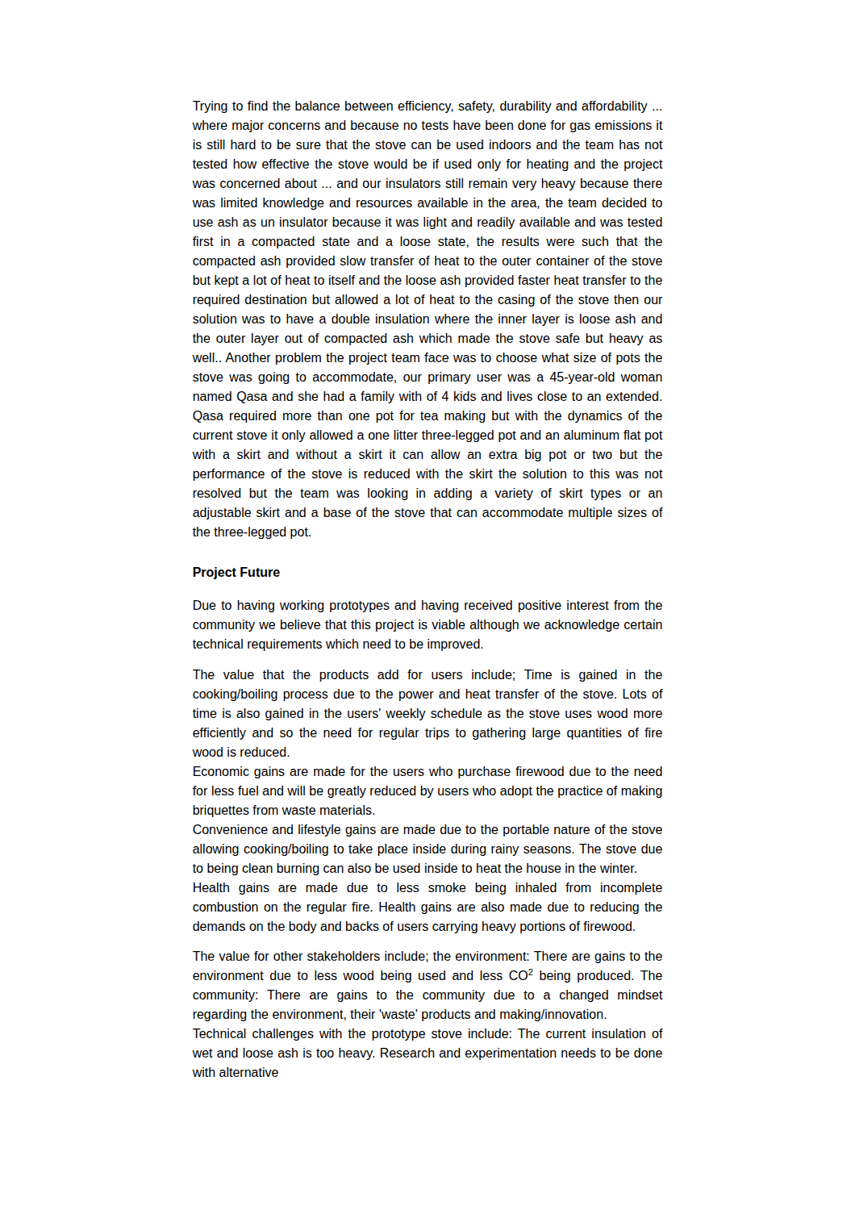Trying to find the balance between efficiency, safety, durability and affordability ... where major concerns and because no tests have been done for gas emissions it is still hard to be sure that the stove can be used indoors and the team has not tested how effective the stove would be if used only for heating and the project was concerned about ... and our insulators still remain very heavy because there was limited knowledge and resources available in the area, the team decided to use ash as un insulator because it was light and readily available and was tested first in a compacted state and a loose state, the results were such that the compacted ash provided slow transfer of heat to the outer container of the stove but kept a lot of heat to itself and the loose ash provided faster heat transfer to the required destination but allowed a lot of heat to the casing of the stove then our solution was to have a double insulation where the inner layer is loose ash and the outer layer out of compacted ash which made the stove safe but heavy as well.. Another problem the project team face was to choose what size of pots the stove was going to accommodate, our primary user was a 45-year-old woman named Qasa and she had a family with of 4 kids and lives close to an extended. Qasa required more than one pot for tea making but with the dynamics of the current stove it only allowed a one litter three-legged pot and an aluminum flat pot with a skirt and without a skirt it can allow an extra big pot or two but the performance of the stove is reduced with the skirt the solution to this was not resolved but the team was looking in adding a variety of skirt types or an adjustable skirt and a base of the stove that can accommodate multiple sizes of the three-legged pot.
Project Future
Due to having working prototypes and having received positive interest from the community we believe that this project is viable although we acknowledge certain technical requirements which need to be improved.
The value that the products add for users include; Time is gained in the cooking/boiling process due to the power and heat transfer of the stove. Lots of time is also gained in the users' weekly schedule as the stove uses wood more efficiently and so the need for regular trips to gathering large quantities of fire wood is reduced.
Economic gains are made for the users who purchase firewood due to the need for less fuel and will be greatly reduced by users who adopt the practice of making briquettes from waste materials.
Convenience and lifestyle gains are made due to the portable nature of the stove allowing cooking/boiling to take place inside during rainy seasons. The stove due to being clean burning can also be used inside to heat the house in the winter.
Health gains are made due to less smoke being inhaled from incomplete combustion on the regular fire. Health gains are also made due to reducing the demands on the body and backs of users carrying heavy portions of firewood.
The value for other stakeholders include; the environment: There are gains to the environment due to less wood being used and less CO2 being produced. The community: There are gains to the community due to a changed mindset regarding the environment, their 'waste' products and making/innovation.
Technical challenges with the prototype stove include: The current insulation of wet and loose ash is too heavy. Research and experimentation needs to be done with alternative